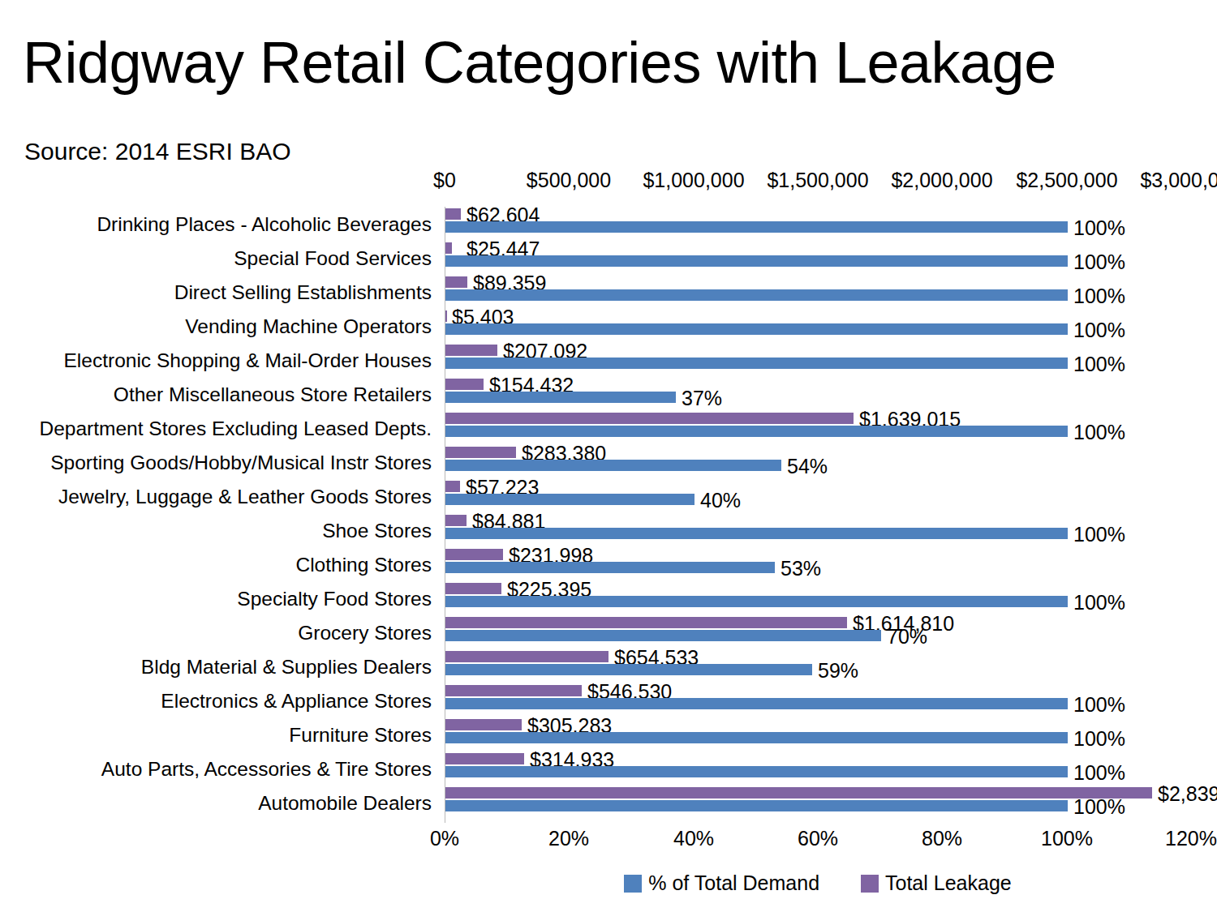Ridgway Retail Categories with Leakage
Source: 2014 ESRI BAO
$0 $500,000 $1,000,000 $1,500,000 $2,000,000 $2,500,000 $3,000,000
0% 20% 40% 60% 80% 100% 120%
Drinking Places - Alcoholic Beverages
Special Food Services
Direct Selling Establishments
Vending Machine Operators
Electronic Shopping & Mail-Order Houses
Other Miscellaneous Store Retailers
Department Stores Excluding Leased Depts.
Sporting Goods/Hobby/Musical Instr Stores
Jewelry, Luggage & Leather Goods Stores
Shoe Stores
Clothing Stores
Specialty Food Stores
Grocery Stores
Bldg Material & Supplies Dealers
Electronics & Appliance Stores
Furniture Stores
Auto Parts, Accessories & Tire Stores
Automobile Dealers
$62,604
100%
$25,447
100%
$89,359
100%
$5,403
100%
$207,092
100%
$154,432
37%
$1,639,015
100%
$283,380
54%
$57,223
40%
$84,881
100%
$231,998
53%
$225,395
100%
$1,614,810
70%
$654,533
59%
$546,530
100%
$305,283
100%
$314,933
100%
$2,839,667
100%
% of Total Demand Total Leakage